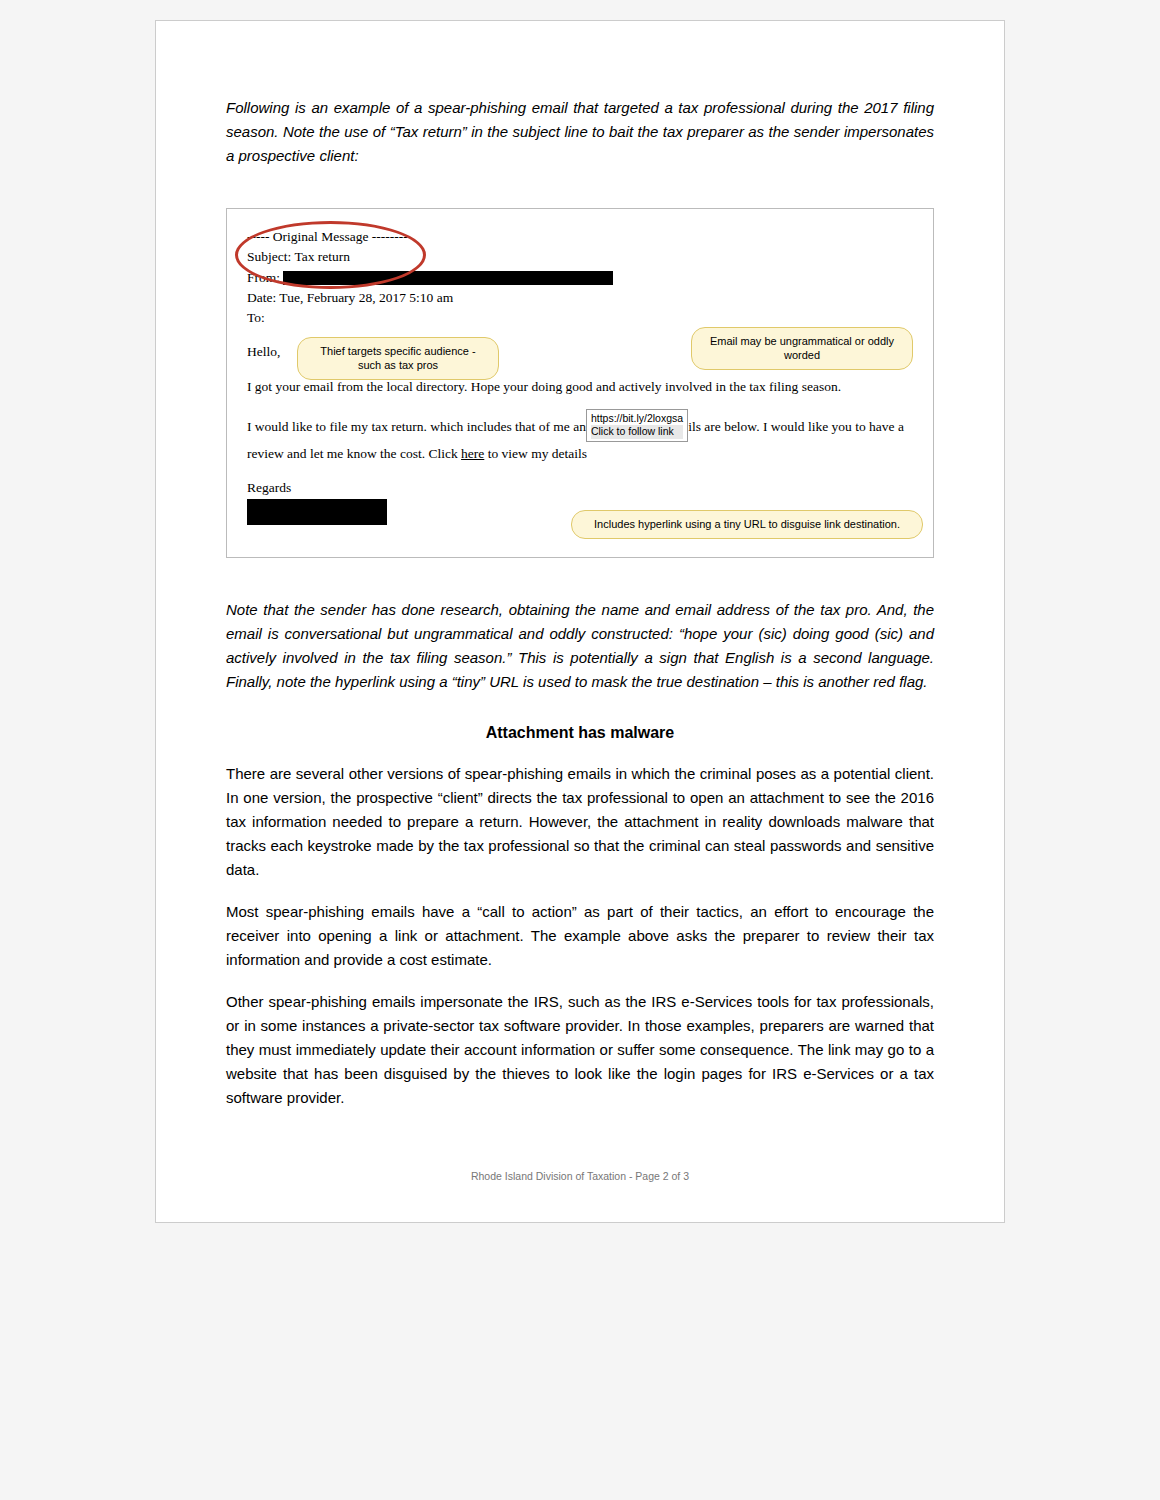Following is an example of a spear-phishing email that targeted a tax professional during the 2017 filing season. Note the use of “Tax return” in the subject line to bait the tax preparer as the sender impersonates a prospective client:
----- Original Message --------
Subject: Tax return
From:
Date: Tue, February 28, 2017 5:10 am
To:
Hello,
I got your email from the local directory. Hope your doing good and actively involved in the tax filing season.
I would like to file my tax return. which includes that of me anhttps://bit.ly/2loxgsa Click to follow linkils are below. I would like you to have a review and let me know the cost. Click here to view my details
Regards
Thief targets specific audience - such as tax pros
Email may be ungrammatical or oddly worded
Includes hyperlink using a tiny URL to disguise link destination.
Note that the sender has done research, obtaining the name and email address of the tax pro. And, the email is conversational but ungrammatical and oddly constructed: “hope your (sic) doing good (sic) and actively involved in the tax filing season.” This is potentially a sign that English is a second language. Finally, note the hyperlink using a “tiny” URL is used to mask the true destination – this is another red flag.
Attachment has malware
There are several other versions of spear-phishing emails in which the criminal poses as a potential client. In one version, the prospective “client” directs the tax professional to open an attachment to see the 2016 tax information needed to prepare a return. However, the attachment in reality downloads malware that tracks each keystroke made by the tax professional so that the criminal can steal passwords and sensitive data.
Most spear-phishing emails have a “call to action” as part of their tactics, an effort to encourage the receiver into opening a link or attachment. The example above asks the preparer to review their tax information and provide a cost estimate.
Other spear-phishing emails impersonate the IRS, such as the IRS e-Services tools for tax professionals, or in some instances a private-sector tax software provider. In those examples, preparers are warned that they must immediately update their account information or suffer some consequence. The link may go to a website that has been disguised by the thieves to look like the login pages for IRS e-Services or a tax software provider.
Rhode Island Division of Taxation - Page 2 of 3